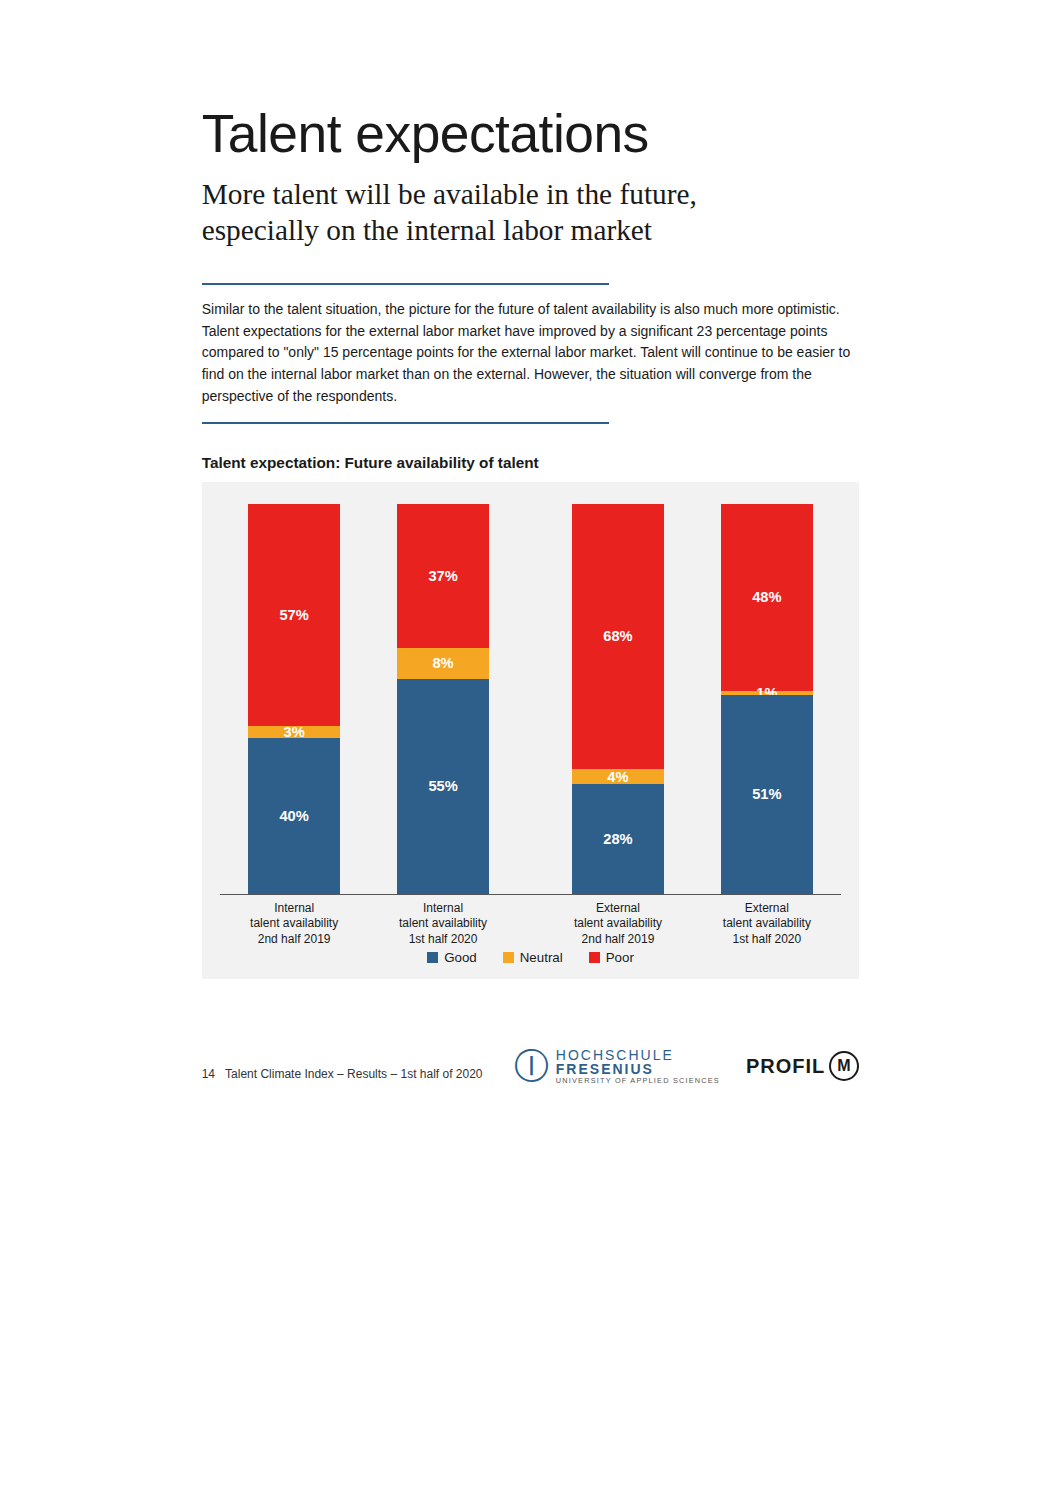Talent expectations
More talent will be available in the future,
especially on the internal labor market
Similar to the talent situation, the picture for the future of talent availability is also much more optimistic. Talent expectations for the external labor market have improved by a significant 23 percentage points compared to "only" 15 percentage points for the external labor market. Talent will continue to be easier to find on the internal labor market than on the external. However, the situation will converge from the perspective of the respondents.
Talent expectation: Future availability of talent
57%
3%
40%
37%
8%
55%
68%
4%
28%
48%
1%
51%
Internal
talent availability
2nd half 2019
Internal
talent availability
1st half 2020
External
talent availability
2nd half 2019
External
talent availability
1st half 2020
Good
Neutral
Poor
14 Talent Climate Index – Results – 1st half of 2020
Ⓘ
HOCHSCHULE
FRESENIUS
UNIVERSITY OF APPLIED SCIENCES
PROFILM